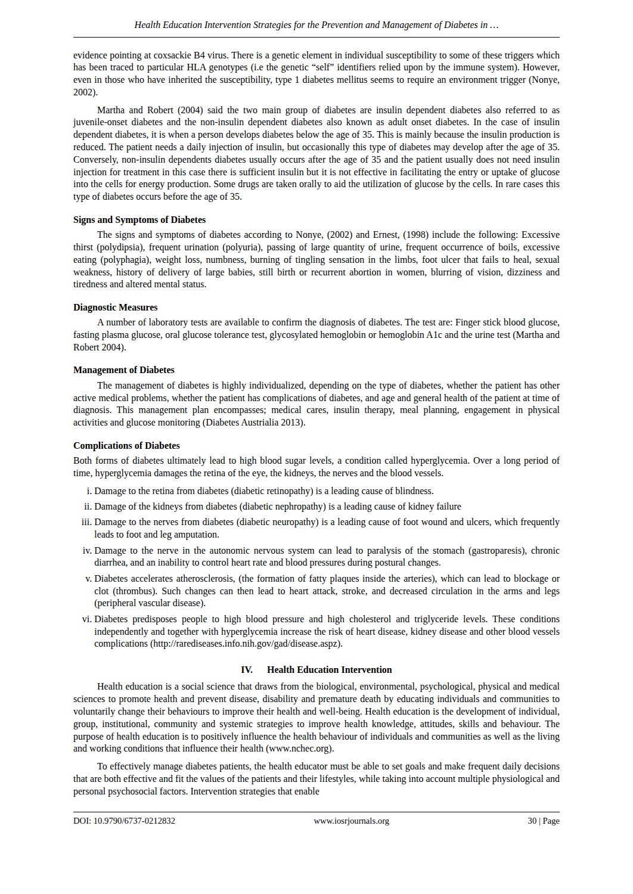Health Education Intervention Strategies for the Prevention and Management of Diabetes in …
evidence pointing at coxsackie B4 virus. There is a genetic element in individual susceptibility to some of these triggers which has been traced to particular HLA genotypes (i.e the genetic “self” identifiers relied upon by the immune system). However, even in those who have inherited the susceptibility, type 1 diabetes mellitus seems to require an environment trigger (Nonye, 2002).
Martha and Robert (2004) said the two main group of diabetes are insulin dependent diabetes also referred to as juvenile-onset diabetes and the non-insulin dependent diabetes also known as adult onset diabetes. In the case of insulin dependent diabetes, it is when a person develops diabetes below the age of 35. This is mainly because the insulin production is reduced. The patient needs a daily injection of insulin, but occasionally this type of diabetes may develop after the age of 35. Conversely, non-insulin dependents diabetes usually occurs after the age of 35 and the patient usually does not need insulin injection for treatment in this case there is sufficient insulin but it is not effective in facilitating the entry or uptake of glucose into the cells for energy production. Some drugs are taken orally to aid the utilization of glucose by the cells. In rare cases this type of diabetes occurs before the age of 35.
Signs and Symptoms of Diabetes
The signs and symptoms of diabetes according to Nonye, (2002) and Ernest, (1998) include the following: Excessive thirst (polydipsia), frequent urination (polyuria), passing of large quantity of urine, frequent occurrence of boils, excessive eating (polyphagia), weight loss, numbness, burning of tingling sensation in the limbs, foot ulcer that fails to heal, sexual weakness, history of delivery of large babies, still birth or recurrent abortion in women, blurring of vision, dizziness and tiredness and altered mental status.
Diagnostic Measures
A number of laboratory tests are available to confirm the diagnosis of diabetes. The test are: Finger stick blood glucose, fasting plasma glucose, oral glucose tolerance test, glycosylated hemoglobin or hemoglobin A1c and the urine test (Martha and Robert 2004).
Management of Diabetes
The management of diabetes is highly individualized, depending on the type of diabetes, whether the patient has other active medical problems, whether the patient has complications of diabetes, and age and general health of the patient at time of diagnosis. This management plan encompasses; medical cares, insulin therapy, meal planning, engagement in physical activities and glucose monitoring (Diabetes Austrialia 2013).
Complications of Diabetes
Both forms of diabetes ultimately lead to high blood sugar levels, a condition called hyperglycemia. Over a long period of time, hyperglycemia damages the retina of the eye, the kidneys, the nerves and the blood vessels.
Damage to the retina from diabetes (diabetic retinopathy) is a leading cause of blindness.
Damage of the kidneys from diabetes (diabetic nephropathy) is a leading cause of kidney failure
Damage to the nerves from diabetes (diabetic neuropathy) is a leading cause of foot wound and ulcers, which frequently leads to foot and leg amputation.
Damage to the nerve in the autonomic nervous system can lead to paralysis of the stomach (gastroparesis), chronic diarrhea, and an inability to control heart rate and blood pressures during postural changes.
Diabetes accelerates atherosclerosis, (the formation of fatty plaques inside the arteries), which can lead to blockage or clot (thrombus). Such changes can then lead to heart attack, stroke, and decreased circulation in the arms and legs (peripheral vascular disease).
Diabetes predisposes people to high blood pressure and high cholesterol and triglyceride levels. These conditions independently and together with hyperglycemia increase the risk of heart disease, kidney disease and other blood vessels complications (http://rarediseases.info.nih.gov/gad/disease.aspz).
IV. Health Education Intervention
Health education is a social science that draws from the biological, environmental, psychological, physical and medical sciences to promote health and prevent disease, disability and premature death by educating individuals and communities to voluntarily change their behaviours to improve their health and well-being. Health education is the development of individual, group, institutional, community and systemic strategies to improve health knowledge, attitudes, skills and behaviour. The purpose of health education is to positively influence the health behaviour of individuals and communities as well as the living and working conditions that influence their health (www.nchec.org).
To effectively manage diabetes patients, the health educator must be able to set goals and make frequent daily decisions that are both effective and fit the values of the patients and their lifestyles, while taking into account multiple physiological and personal psychosocial factors. Intervention strategies that enable
DOI: 10.9790/6737-0212832 www.iosrjournals.org 30 | Page